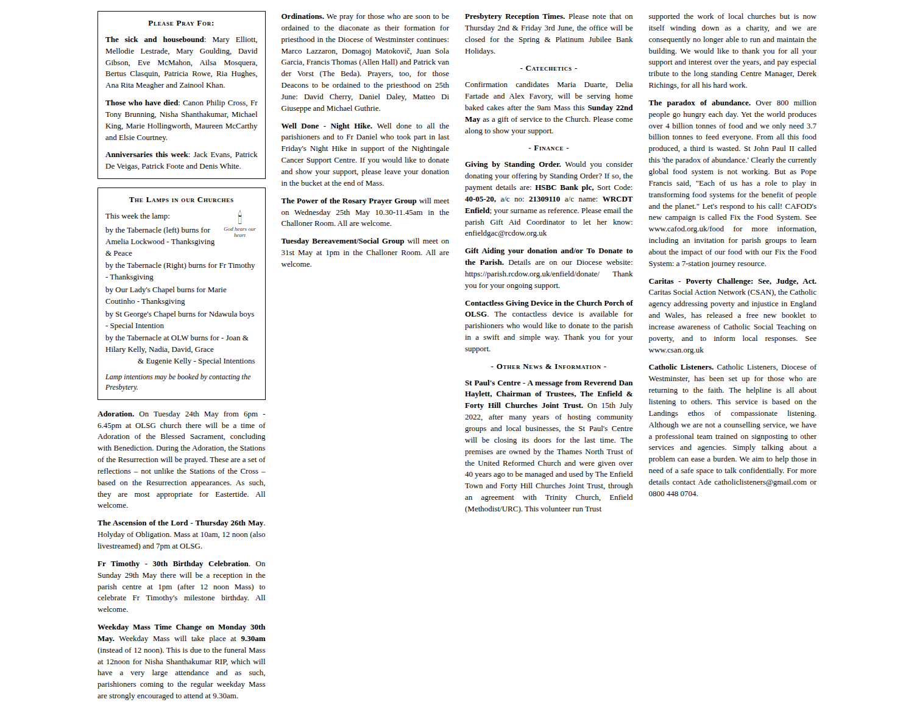Please Pray For:
The sick and housebound: Mary Elliott, Mellodie Lestrade, Mary Goulding, David Gibson, Eve McMahon, Ailsa Mosquera, Bertus Clasquin, Patricia Rowe, Ria Hughes, Ana Rita Meagher and Zainool Khan.
Those who have died: Canon Philip Cross, Fr Tony Brunning, Nisha Shanthakumar, Michael King, Marie Hollingworth, Maureen McCarthy and Elsie Courtney.
Anniversaries this week: Jack Evans, Patrick De Veigas, Patrick Foote and Denis White.
The Lamps in our Churches
🕯 God hears our heart
This week the lamp:
by the Tabernacle (left) burns for Amelia Lockwood - Thanksgiving & Peace
by the Tabernacle (Right) burns for Fr Timothy - Thanksgiving
by Our Lady's Chapel burns for Marie Coutinho - Thanksgiving
by St George's Chapel burns for Ndawula boys - Special Intention
by the Tabernacle at OLW burns for - Joan & Hilary Kelly, Nadia, David, Grace & Eugenie Kelly - Special Intentions
Lamp intentions may be booked by contacting the Presbytery.
Adoration. On Tuesday 24th May from 6pm - 6.45pm at OLSG church there will be a time of Adoration of the Blessed Sacrament, concluding with Benediction. During the Adoration, the Stations of the Resurrection will be prayed. These are a set of reflections – not unlike the Stations of the Cross – based on the Resurrection appearances. As such, they are most appropriate for Eastertide. All welcome.
The Ascension of the Lord - Thursday 26th May. Holyday of Obligation. Mass at 10am, 12 noon (also livestreamed) and 7pm at OLSG.
Fr Timothy - 30th Birthday Celebration. On Sunday 29th May there will be a reception in the parish centre at 1pm (after 12 noon Mass) to celebrate Fr Timothy's milestone birthday. All welcome.
Weekday Mass Time Change on Monday 30th May. Weekday Mass will take place at 9.30am (instead of 12 noon). This is due to the funeral Mass at 12noon for Nisha Shanthakumar RIP, which will have a very large attendance and as such, parishioners coming to the regular weekday Mass are strongly encouraged to attend at 9.30am.
Ordinations. We pray for those who are soon to be ordained to the diaconate as their formation for priesthood in the Diocese of Westminster continues: Marco Lazzaron, Domagoj Matokovič, Juan Sola Garcia, Francis Thomas (Allen Hall) and Patrick van der Vorst (The Beda). Prayers, too, for those Deacons to be ordained to the priesthood on 25th June: David Cherry, Daniel Daley, Matteo Di Giuseppe and Michael Guthrie.
Well Done - Night Hike. Well done to all the parishioners and to Fr Daniel who took part in last Friday's Night Hike in support of the Nightingale Cancer Support Centre. If you would like to donate and show your support, please leave your donation in the bucket at the end of Mass.
The Power of the Rosary Prayer Group will meet on Wednesday 25th May 10.30-11.45am in the Challoner Room. All are welcome.
Tuesday Bereavement/Social Group will meet on 31st May at 1pm in the Challoner Room. All are welcome.
Presbytery Reception Times. Please note that on Thursday 2nd & Friday 3rd June, the office will be closed for the Spring & Platinum Jubilee Bank Holidays.
- Catechetics -
Confirmation candidates Maria Duarte, Delia Fartade and Alex Favory, will be serving home baked cakes after the 9am Mass this Sunday 22nd May as a gift of service to the Church. Please come along to show your support.
- Finance -
Giving by Standing Order. Would you consider donating your offering by Standing Order? If so, the payment details are: HSBC Bank plc, Sort Code: 40-05-20, a/c no: 21309110 a/c name: WRCDT Enfield; your surname as reference. Please email the parish Gift Aid Coordinator to let her know: enfieldgac@rcdow.org.uk
Gift Aiding your donation and/or To Donate to the Parish. Details are on our Diocese website: https://parish.rcdow.org.uk/enfield/donate/ Thank you for your ongoing support.
Contactless Giving Device in the Church Porch of OLSG. The contactless device is available for parishioners who would like to donate to the parish in a swift and simple way. Thank you for your support.
- Other News & Information -
St Paul's Centre - A message from Reverend Dan Haylett, Chairman of Trustees, The Enfield & Forty Hill Churches Joint Trust. On 15th July 2022, after many years of hosting community groups and local businesses, the St Paul's Centre will be closing its doors for the last time. The premises are owned by the Thames North Trust of the United Reformed Church and were given over 40 years ago to be managed and used by The Enfield Town and Forty Hill Churches Joint Trust, through an agreement with Trinity Church, Enfield (Methodist/URC). This volunteer run Trust
supported the work of local churches but is now itself winding down as a charity, and we are consequently no longer able to run and maintain the building. We would like to thank you for all your support and interest over the years, and pay especial tribute to the long standing Centre Manager, Derek Richings, for all his hard work.
The paradox of abundance. Over 800 million people go hungry each day. Yet the world produces over 4 billion tonnes of food and we only need 3.7 billion tonnes to feed everyone. From all this food produced, a third is wasted. St John Paul II called this 'the paradox of abundance.' Clearly the currently global food system is not working. But as Pope Francis said, "Each of us has a role to play in transforming food systems for the benefit of people and the planet." Let's respond to his call! CAFOD's new campaign is called Fix the Food System. See www.cafod.org.uk/food for more information, including an invitation for parish groups to learn about the impact of our food with our Fix the Food System: a 7-station journey resource.
Caritas - Poverty Challenge: See, Judge, Act. Caritas Social Action Network (CSAN), the Catholic agency addressing poverty and injustice in England and Wales, has released a free new booklet to increase awareness of Catholic Social Teaching on poverty, and to inform local responses. See www.csan.org.uk
Catholic Listeners. Catholic Listeners, Diocese of Westminster, has been set up for those who are returning to the faith. The helpline is all about listening to others. This service is based on the Landings ethos of compassionate listening. Although we are not a counselling service, we have a professional team trained on signposting to other services and agencies. Simply talking about a problem can ease a burden. We aim to help those in need of a safe space to talk confidentially. For more details contact Ade catholiclisteners@gmail.com or 0800 448 0704.